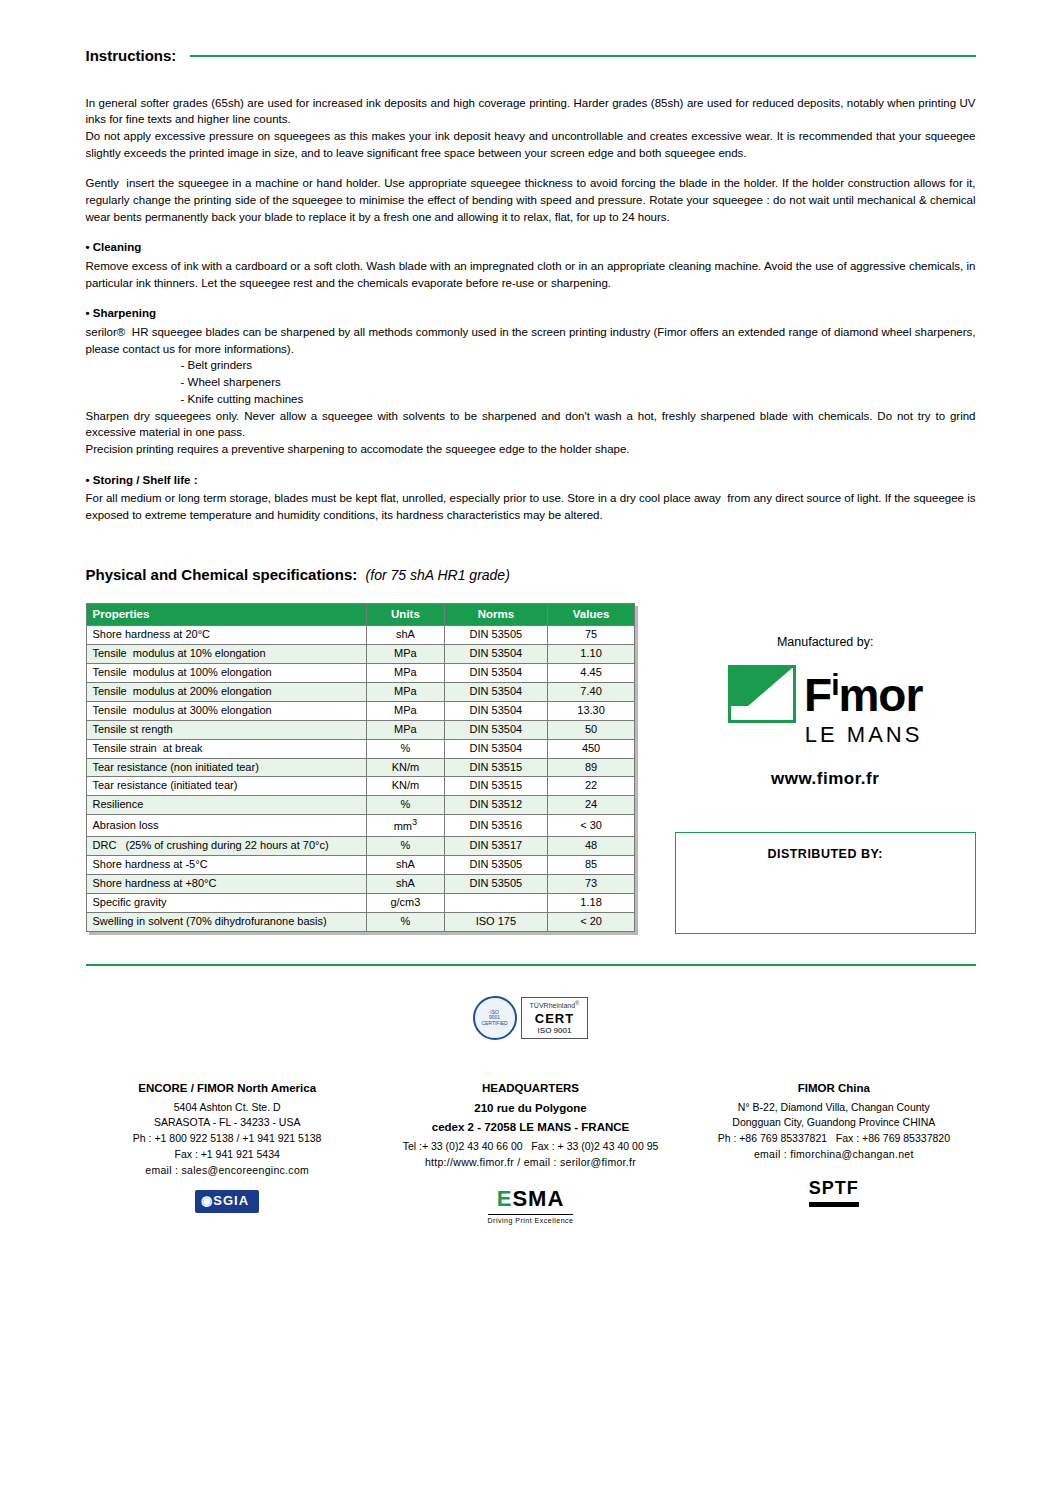Instructions:
In general softer grades (65sh) are used for increased ink deposits and high coverage printing. Harder grades (85sh) are used for reduced deposits, notably when printing UV inks for fine texts and higher line counts.
Do not apply excessive pressure on squeegees as this makes your ink deposit heavy and uncontrollable and creates excessive wear. It is recommended that your squeegee slightly exceeds the printed image in size, and to leave significant free space between your screen edge and both squeegee ends.
Gently insert the squeegee in a machine or hand holder. Use appropriate squeegee thickness to avoid forcing the blade in the holder. If the holder construction allows for it, regularly change the printing side of the squeegee to minimise the effect of bending with speed and pressure. Rotate your squeegee : do not wait until mechanical & chemical wear bents permanently back your blade to replace it by a fresh one and allowing it to relax, flat, for up to 24 hours.
• Cleaning
Remove excess of ink with a cardboard or a soft cloth. Wash blade with an impregnated cloth or in an appropriate cleaning machine. Avoid the use of aggressive chemicals, in particular ink thinners. Let the squeegee rest and the chemicals evaporate before re-use or sharpening.
• Sharpening
serilor® HR squeegee blades can be sharpened by all methods commonly used in the screen printing industry (Fimor offers an extended range of diamond wheel sharpeners, please contact us for more informations).
- Belt grinders
- Wheel sharpeners
- Knife cutting machines
Sharpen dry squeegees only. Never allow a squeegee with solvents to be sharpened and don't wash a hot, freshly sharpened blade with chemicals. Do not try to grind excessive material in one pass.
Precision printing requires a preventive sharpening to accomodate the squeegee edge to the holder shape.
• Storing / Shelf life :
For all medium or long term storage, blades must be kept flat, unrolled, especially prior to use. Store in a dry cool place away from any direct source of light. If the squeegee is exposed to extreme temperature and humidity conditions, its hardness characteristics may be altered.
Physical and Chemical specifications: (for 75 shA HR1 grade)
| Properties | Units | Norms | Values |
| --- | --- | --- | --- |
| Shore hardness at 20°C | shA | DIN 53505 | 75 |
| Tensile modulus at 10% elongation | MPa | DIN 53504 | 1.10 |
| Tensile modulus at 100% elongation | MPa | DIN 53504 | 4.45 |
| Tensile modulus at 200% elongation | MPa | DIN 53504 | 7.40 |
| Tensile modulus at 300% elongation | MPa | DIN 53504 | 13.30 |
| Tensile st rength | MPa | DIN 53504 | 50 |
| Tensile strain at break | % | DIN 53504 | 450 |
| Tear resistance (non initiated tear) | KN/m | DIN 53515 | 89 |
| Tear resistance (initiated tear) | KN/m | DIN 53515 | 22 |
| Resilience | % | DIN 53512 | 24 |
| Abrasion loss | mm 3 | DIN 53516 | < 30 |
| DRC (25% of crushing during 22 hours at 70°c) | % | DIN 53517 | 48 |
| Shore hardness at -5°C | shA | DIN 53505 | 85 |
| Shore hardness at +80°C | shA | DIN 53505 | 73 |
| Specific gravity | g/cm3 | | 1.18 |
| Swelling in solvent (70% dihydrofuranone basis) | % | ISO 175 | < 20 |
Manufactured by:
Fimor
LE MANS
www.fimor.fr
DISTRIBUTED BY:
ISO
9001
CERTIFIED
TÜVRheinland®
CERT
ISO 9001
ENCORE / FIMOR North America
5404 Ashton Ct. Ste. D
SARASOTA - FL - 34233 - USA
Ph : +1 800 922 5138 / +1 941 921 5138
Fax : +1 941 921 5434
email : sales@encoreenginc.com
◉SGIA
HEADQUARTERS
210 rue du Polygone
cedex 2 - 72058 LE MANS - FRANCE
Tel :+ 33 (0)2 43 40 66 00 Fax : + 33 (0)2 43 40 00 95
http://www.fimor.fr / email : serilor@fimor.fr
ESMA
Driving Print Excellence
FIMOR China
N° B-22, Diamond Villa, Changan County
Dongguan City, Guandong Province CHINA
Ph : +86 769 85337821 Fax : +86 769 85337820
email : fimorchina@changan.net
SPTF